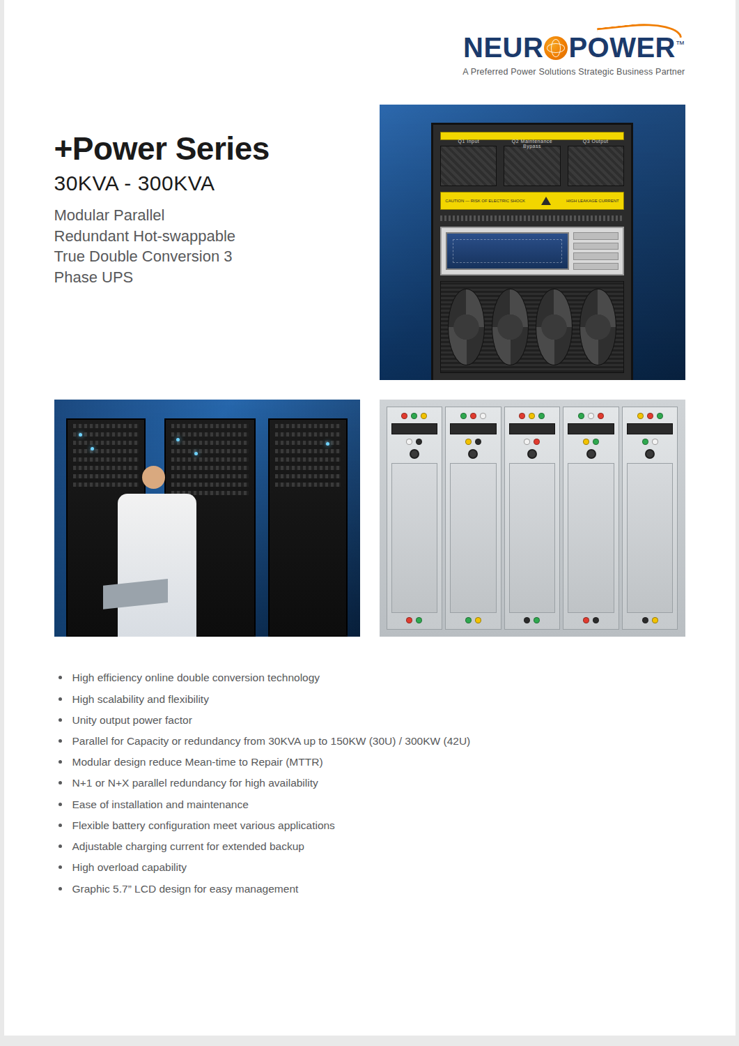NEUR POWER™
A Preferred Power Solutions Strategic Business Partner
+Power Series
30KVA - 300KVA
Modular Parallel Redundant Hot-swappable True Double Conversion 3 Phase UPS
Q1 Input
Q2 Maintenance Bypass
Q3 Output
CAUTION — RISK OF ELECTRIC SHOCK HIGH LEAKAGE CURRENT
High efficiency online double conversion technology
High scalability and flexibility
Unity output power factor
Parallel for Capacity or redundancy from 30KVA up to 150KW (30U) / 300KW (42U)
Modular design reduce Mean-time to Repair (MTTR)
N+1 or N+X parallel redundancy for high availability
Ease of installation and maintenance
Flexible battery configuration meet various applications
Adjustable charging current for extended backup
High overload capability
Graphic 5.7” LCD design for easy management